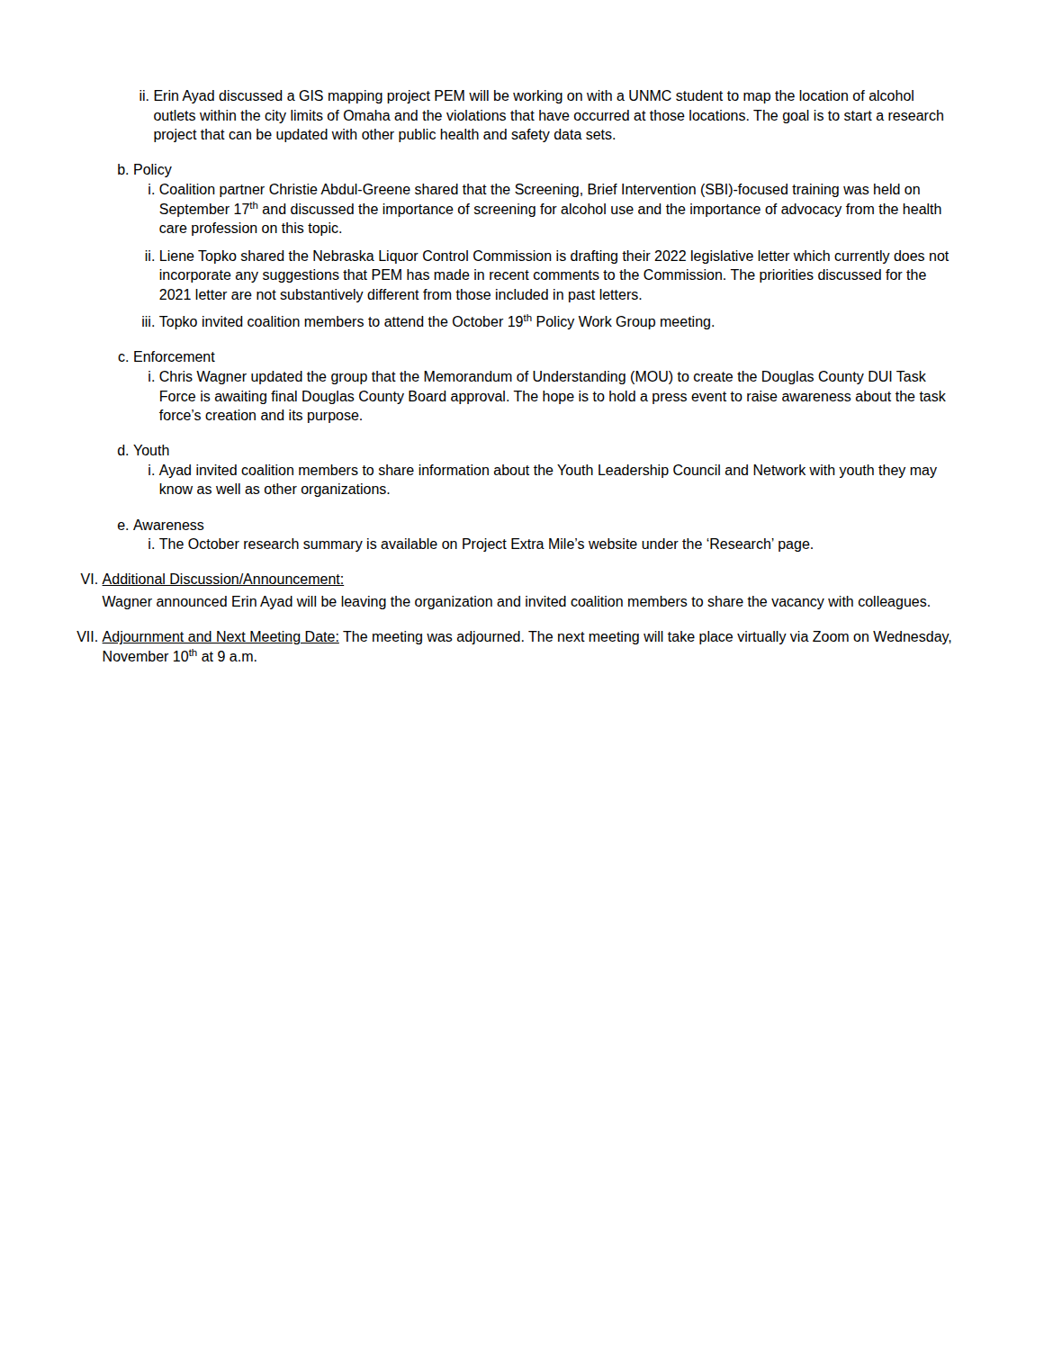Erin Ayad discussed a GIS mapping project PEM will be working on with a UNMC student to map the location of alcohol outlets within the city limits of Omaha and the violations that have occurred at those locations. The goal is to start a research project that can be updated with other public health and safety data sets.
Policy
Coalition partner Christie Abdul-Greene shared that the Screening, Brief Intervention (SBI)-focused training was held on September 17th and discussed the importance of screening for alcohol use and the importance of advocacy from the health care profession on this topic.
Liene Topko shared the Nebraska Liquor Control Commission is drafting their 2022 legislative letter which currently does not incorporate any suggestions that PEM has made in recent comments to the Commission. The priorities discussed for the 2021 letter are not substantively different from those included in past letters.
Topko invited coalition members to attend the October 19th Policy Work Group meeting.
Enforcement
Chris Wagner updated the group that the Memorandum of Understanding (MOU) to create the Douglas County DUI Task Force is awaiting final Douglas County Board approval. The hope is to hold a press event to raise awareness about the task force’s creation and its purpose.
Youth
Ayad invited coalition members to share information about the Youth Leadership Council and Network with youth they may know as well as other organizations.
Awareness
The October research summary is available on Project Extra Mile’s website under the ‘Research’ page.
Additional Discussion/Announcement:
Wagner announced Erin Ayad will be leaving the organization and invited coalition members to share the vacancy with colleagues.
Adjournment and Next Meeting Date: The meeting was adjourned. The next meeting will take place virtually via Zoom on Wednesday, November 10th at 9 a.m.